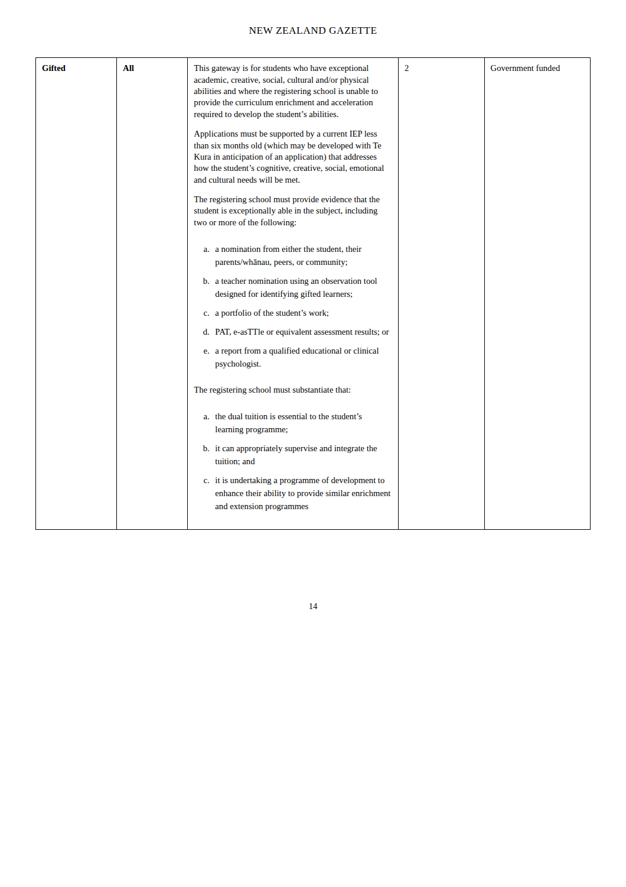NEW ZEALAND GAZETTE
| Gifted | All | This gateway is for students who have exceptional academic, creative, social, cultural and/or physical abilities and where the registering school is unable to provide the curriculum enrichment and acceleration required to develop the student’s abilities. Applications must be supported by a current IEP less than six months old (which may be developed with Te Kura in anticipation of an application) that addresses how the student’s cognitive, creative, social, emotional and cultural needs will be met. The registering school must provide evidence that the student is exceptionally able in the subject, including two or more of the following: a nomination from either the student, their parents/whānau, peers, or community; a teacher nomination using an observation tool designed for identifying gifted learners; a portfolio of the student’s work; PAT, e-asTTle or equivalent assessment results; or a report from a qualified educational or clinical psychologist. The registering school must substantiate that: the dual tuition is essential to the student’s learning programme; it can appropriately supervise and integrate the tuition; and it is undertaking a programme of development to enhance their ability to provide similar enrichment and extension programmes | 2 | Government funded |
14